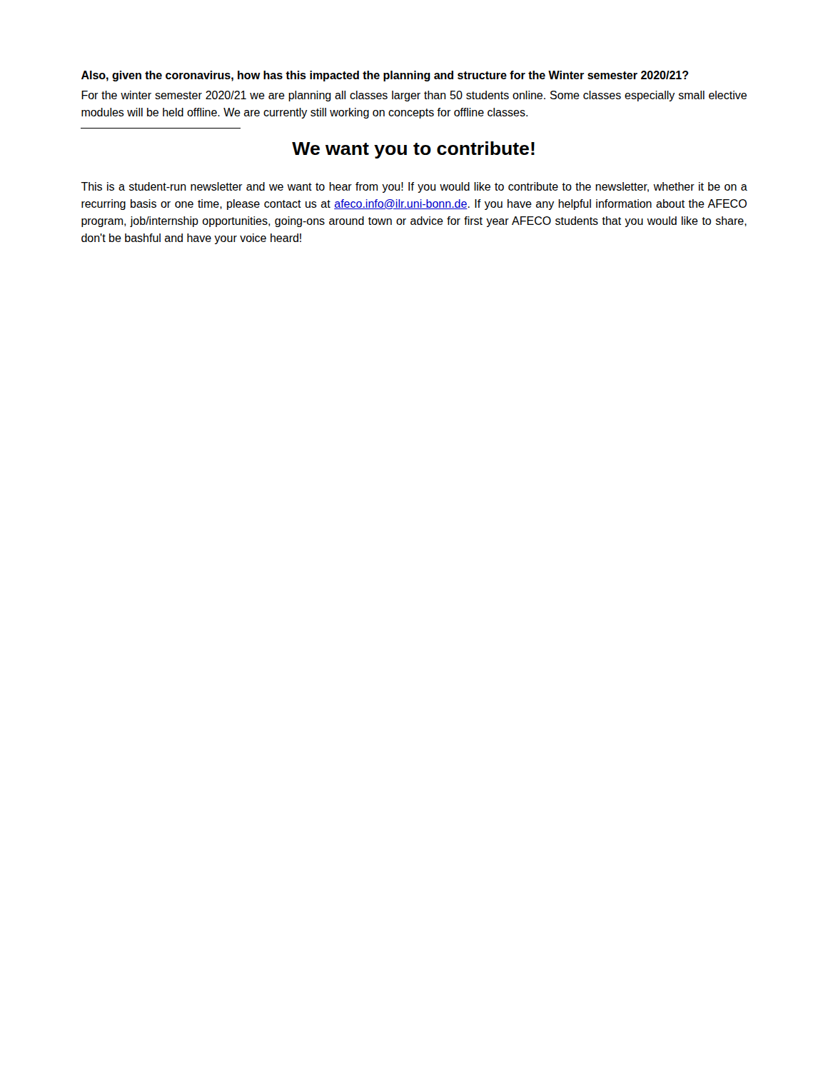Also, given the coronavirus, how has this impacted the planning and structure for the Winter semester 2020/21?
For the winter semester 2020/21 we are planning all classes larger than 50 students online. Some classes especially small elective modules will be held offline. We are currently still working on concepts for offline classes.
We want you to contribute!
This is a student-run newsletter and we want to hear from you! If you would like to contribute to the newsletter, whether it be on a recurring basis or one time, please contact us at afeco.info@ilr.uni-bonn.de. If you have any helpful information about the AFECO program, job/internship opportunities, going-ons around town or advice for first year AFECO students that you would like to share, don't be bashful and have your voice heard!